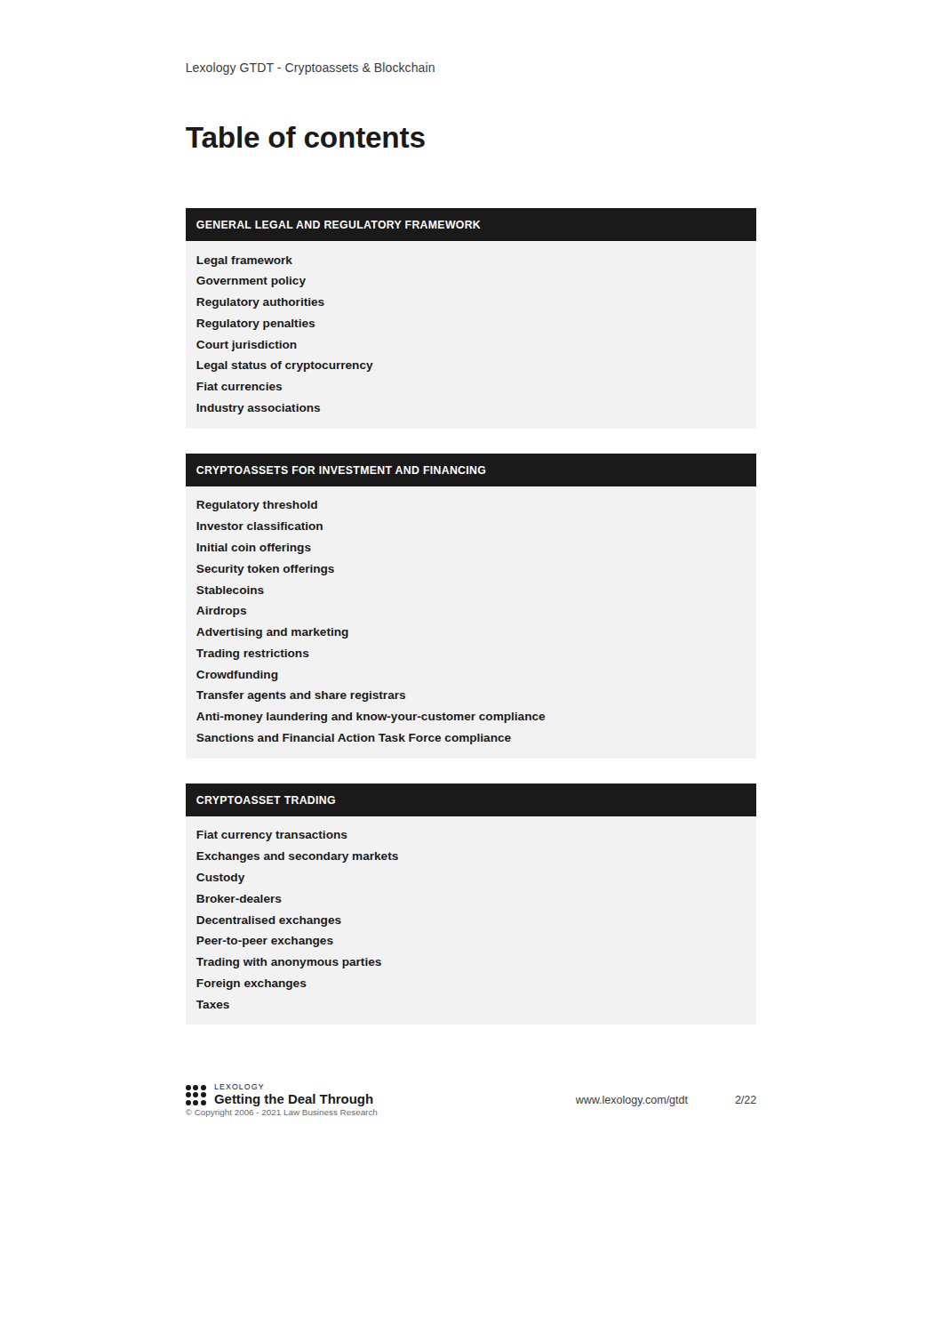Lexology GTDT - Cryptoassets & Blockchain
Table of contents
GENERAL LEGAL AND REGULATORY FRAMEWORK
Legal framework
Government policy
Regulatory authorities
Regulatory penalties
Court jurisdiction
Legal status of cryptocurrency
Fiat currencies
Industry associations
CRYPTOASSETS FOR INVESTMENT AND FINANCING
Regulatory threshold
Investor classification
Initial coin offerings
Security token offerings
Stablecoins
Airdrops
Advertising and marketing
Trading restrictions
Crowdfunding
Transfer agents and share registrars
Anti-money laundering and know-your-customer compliance
Sanctions and Financial Action Task Force compliance
CRYPTOASSET TRADING
Fiat currency transactions
Exchanges and secondary markets
Custody
Broker-dealers
Decentralised exchanges
Peer-to-peer exchanges
Trading with anonymous parties
Foreign exchanges
Taxes
LEXOLOGY
Getting the Deal Through
www.lexology.com/gtdt 2/22
© Copyright 2006 - 2021 Law Business Research